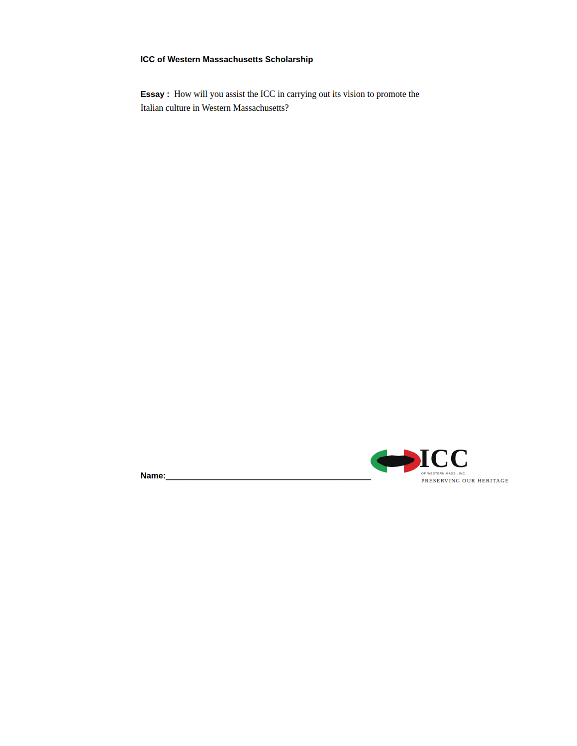ICC of Western Massachusetts Scholarship
Essay : How will you assist the ICC in carrying out its vision to promote the Italian culture in Western Massachusetts?
Name:_______________________________________________
ICC
OF WESTERN MASS., INC.
PRESERVING OUR HERITAGE